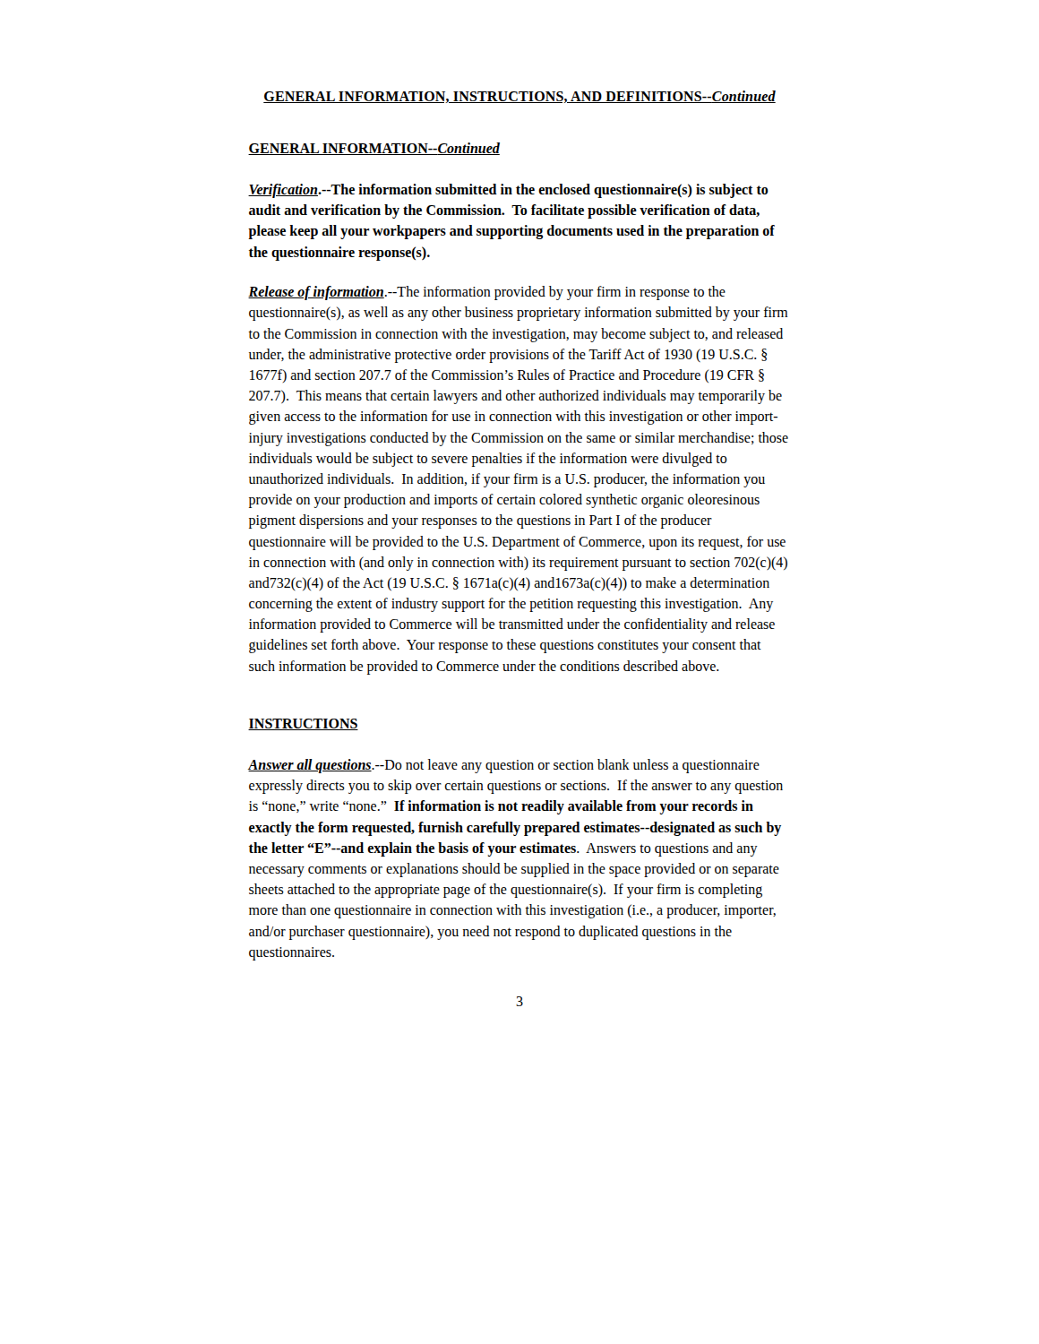GENERAL INFORMATION, INSTRUCTIONS, AND DEFINITIONS--Continued
GENERAL INFORMATION--Continued
Verification.--The information submitted in the enclosed questionnaire(s) is subject to audit and verification by the Commission. To facilitate possible verification of data, please keep all your workpapers and supporting documents used in the preparation of the questionnaire response(s).
Release of information.--The information provided by your firm in response to the questionnaire(s), as well as any other business proprietary information submitted by your firm to the Commission in connection with the investigation, may become subject to, and released under, the administrative protective order provisions of the Tariff Act of 1930 (19 U.S.C. § 1677f) and section 207.7 of the Commission’s Rules of Practice and Procedure (19 CFR § 207.7). This means that certain lawyers and other authorized individuals may temporarily be given access to the information for use in connection with this investigation or other import-injury investigations conducted by the Commission on the same or similar merchandise; those individuals would be subject to severe penalties if the information were divulged to unauthorized individuals. In addition, if your firm is a U.S. producer, the information you provide on your production and imports of certain colored synthetic organic oleoresinous pigment dispersions and your responses to the questions in Part I of the producer questionnaire will be provided to the U.S. Department of Commerce, upon its request, for use in connection with (and only in connection with) its requirement pursuant to section 702(c)(4) and732(c)(4) of the Act (19 U.S.C. § 1671a(c)(4) and1673a(c)(4)) to make a determination concerning the extent of industry support for the petition requesting this investigation. Any information provided to Commerce will be transmitted under the confidentiality and release guidelines set forth above. Your response to these questions constitutes your consent that such information be provided to Commerce under the conditions described above.
INSTRUCTIONS
Answer all questions.--Do not leave any question or section blank unless a questionnaire expressly directs you to skip over certain questions or sections. If the answer to any question is “none,” write “none.” If information is not readily available from your records in exactly the form requested, furnish carefully prepared estimates--designated as such by the letter “E”--and explain the basis of your estimates. Answers to questions and any necessary comments or explanations should be supplied in the space provided or on separate sheets attached to the appropriate page of the questionnaire(s). If your firm is completing more than one questionnaire in connection with this investigation (i.e., a producer, importer, and/or purchaser questionnaire), you need not respond to duplicated questions in the questionnaires.
3